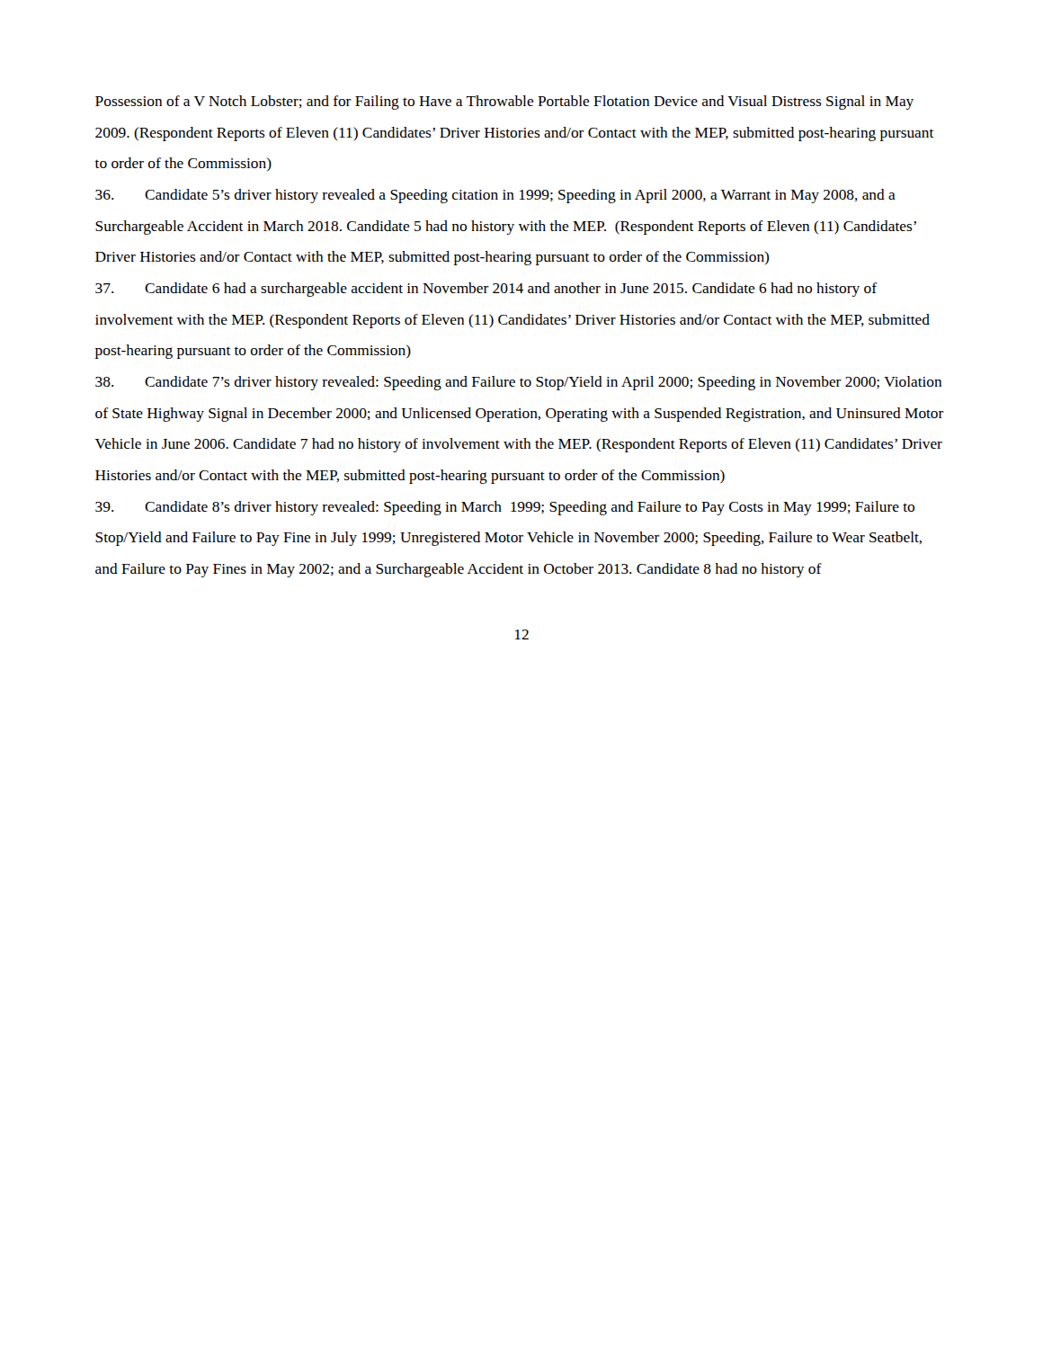Possession of a V Notch Lobster; and for Failing to Have a Throwable Portable Flotation Device and Visual Distress Signal in May 2009. (Respondent Reports of Eleven (11) Candidates’ Driver Histories and/or Contact with the MEP, submitted post-hearing pursuant to order of the Commission)
36. Candidate 5’s driver history revealed a Speeding citation in 1999; Speeding in April 2000, a Warrant in May 2008, and a Surchargeable Accident in March 2018. Candidate 5 had no history with the MEP. (Respondent Reports of Eleven (11) Candidates’ Driver Histories and/or Contact with the MEP, submitted post-hearing pursuant to order of the Commission)
37. Candidate 6 had a surchargeable accident in November 2014 and another in June 2015. Candidate 6 had no history of involvement with the MEP. (Respondent Reports of Eleven (11) Candidates’ Driver Histories and/or Contact with the MEP, submitted post-hearing pursuant to order of the Commission)
38. Candidate 7’s driver history revealed: Speeding and Failure to Stop/Yield in April 2000; Speeding in November 2000; Violation of State Highway Signal in December 2000; and Unlicensed Operation, Operating with a Suspended Registration, and Uninsured Motor Vehicle in June 2006. Candidate 7 had no history of involvement with the MEP. (Respondent Reports of Eleven (11) Candidates’ Driver Histories and/or Contact with the MEP, submitted post-hearing pursuant to order of the Commission)
39. Candidate 8’s driver history revealed: Speeding in March 1999; Speeding and Failure to Pay Costs in May 1999; Failure to Stop/Yield and Failure to Pay Fine in July 1999; Unregistered Motor Vehicle in November 2000; Speeding, Failure to Wear Seatbelt, and Failure to Pay Fines in May 2002; and a Surchargeable Accident in October 2013. Candidate 8 had no history of
12